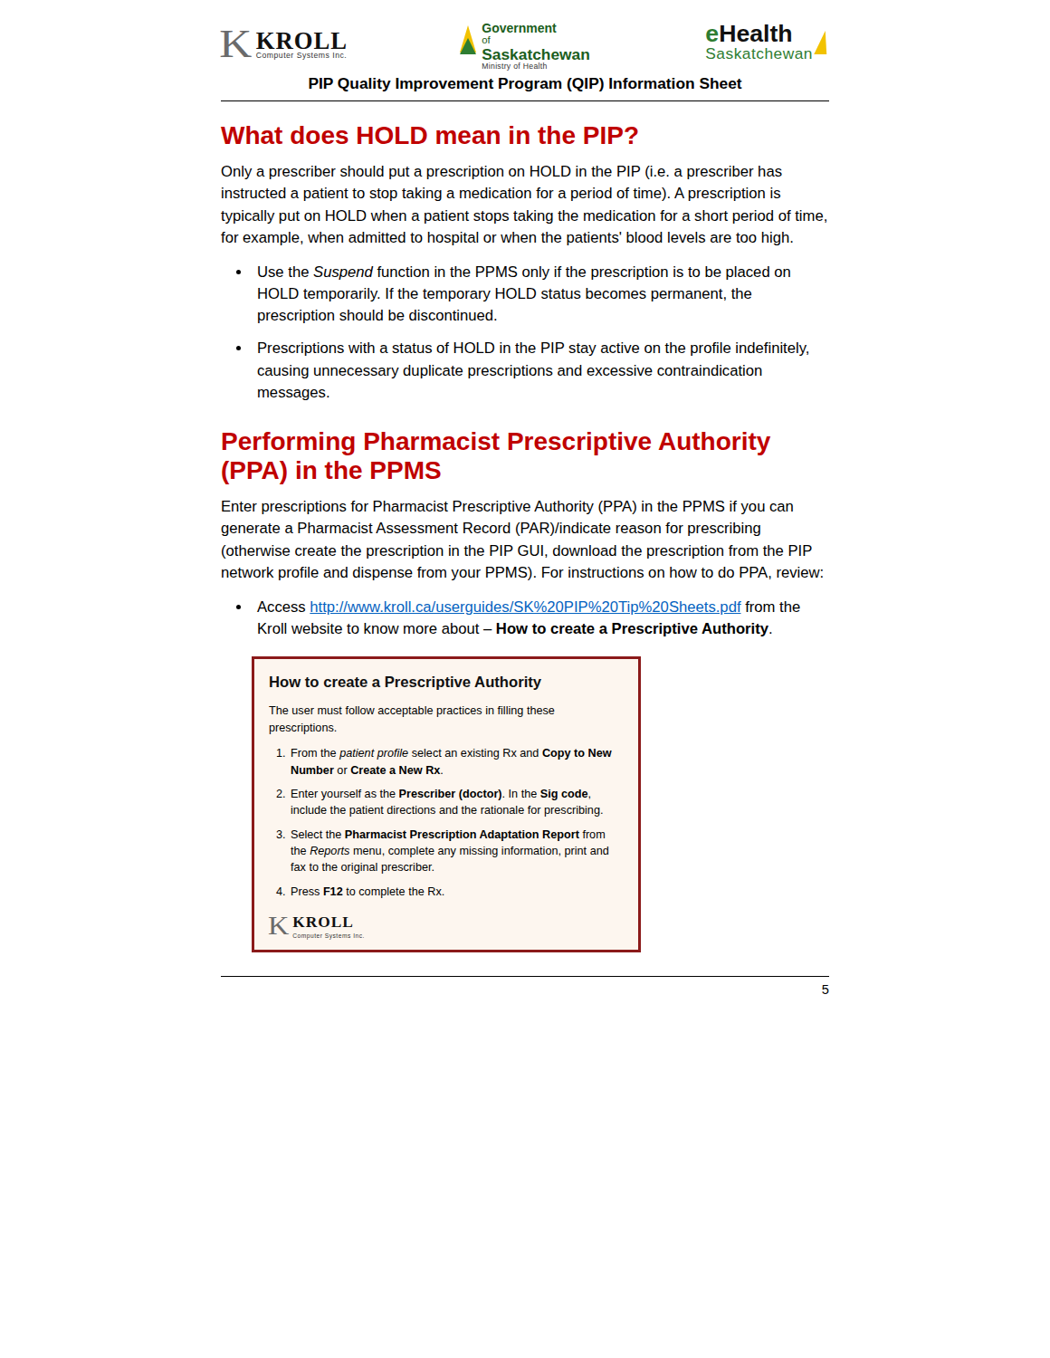K
KROLL
Computer Systems Inc.
Government
of
Saskatchewan
Ministry of Health
eHealth
Saskatchewan
PIP Quality Improvement Program (QIP) Information Sheet
What does HOLD mean in the PIP?
Only a prescriber should put a prescription on HOLD in the PIP (i.e. a prescriber has instructed a patient to stop taking a medication for a period of time). A prescription is typically put on HOLD when a patient stops taking the medication for a short period of time, for example, when admitted to hospital or when the patients' blood levels are too high.
Use the Suspend function in the PPMS only if the prescription is to be placed on HOLD temporarily. If the temporary HOLD status becomes permanent, the prescription should be discontinued.
Prescriptions with a status of HOLD in the PIP stay active on the profile indefinitely, causing unnecessary duplicate prescriptions and excessive contraindication messages.
Performing Pharmacist Prescriptive Authority (PPA) in the PPMS
Enter prescriptions for Pharmacist Prescriptive Authority (PPA) in the PPMS if you can generate a Pharmacist Assessment Record (PAR)/indicate reason for prescribing (otherwise create the prescription in the PIP GUI, download the prescription from the PIP network profile and dispense from your PPMS). For instructions on how to do PPA, review:
Access http://www.kroll.ca/userguides/SK%20PIP%20Tip%20Sheets.pdf from the Kroll website to know more about – How to create a Prescriptive Authority.
How to create a Prescriptive Authority
The user must follow acceptable practices in filling these prescriptions.
From the patient profile select an existing Rx and Copy to New Number or Create a New Rx.
Enter yourself as the Prescriber (doctor). In the Sig code, include the patient directions and the rationale for prescribing.
Select the Pharmacist Prescription Adaptation Report from the Reports menu, complete any missing information, print and fax to the original prescriber.
Press F12 to complete the Rx.
K
KROLL
Computer Systems Inc.
5